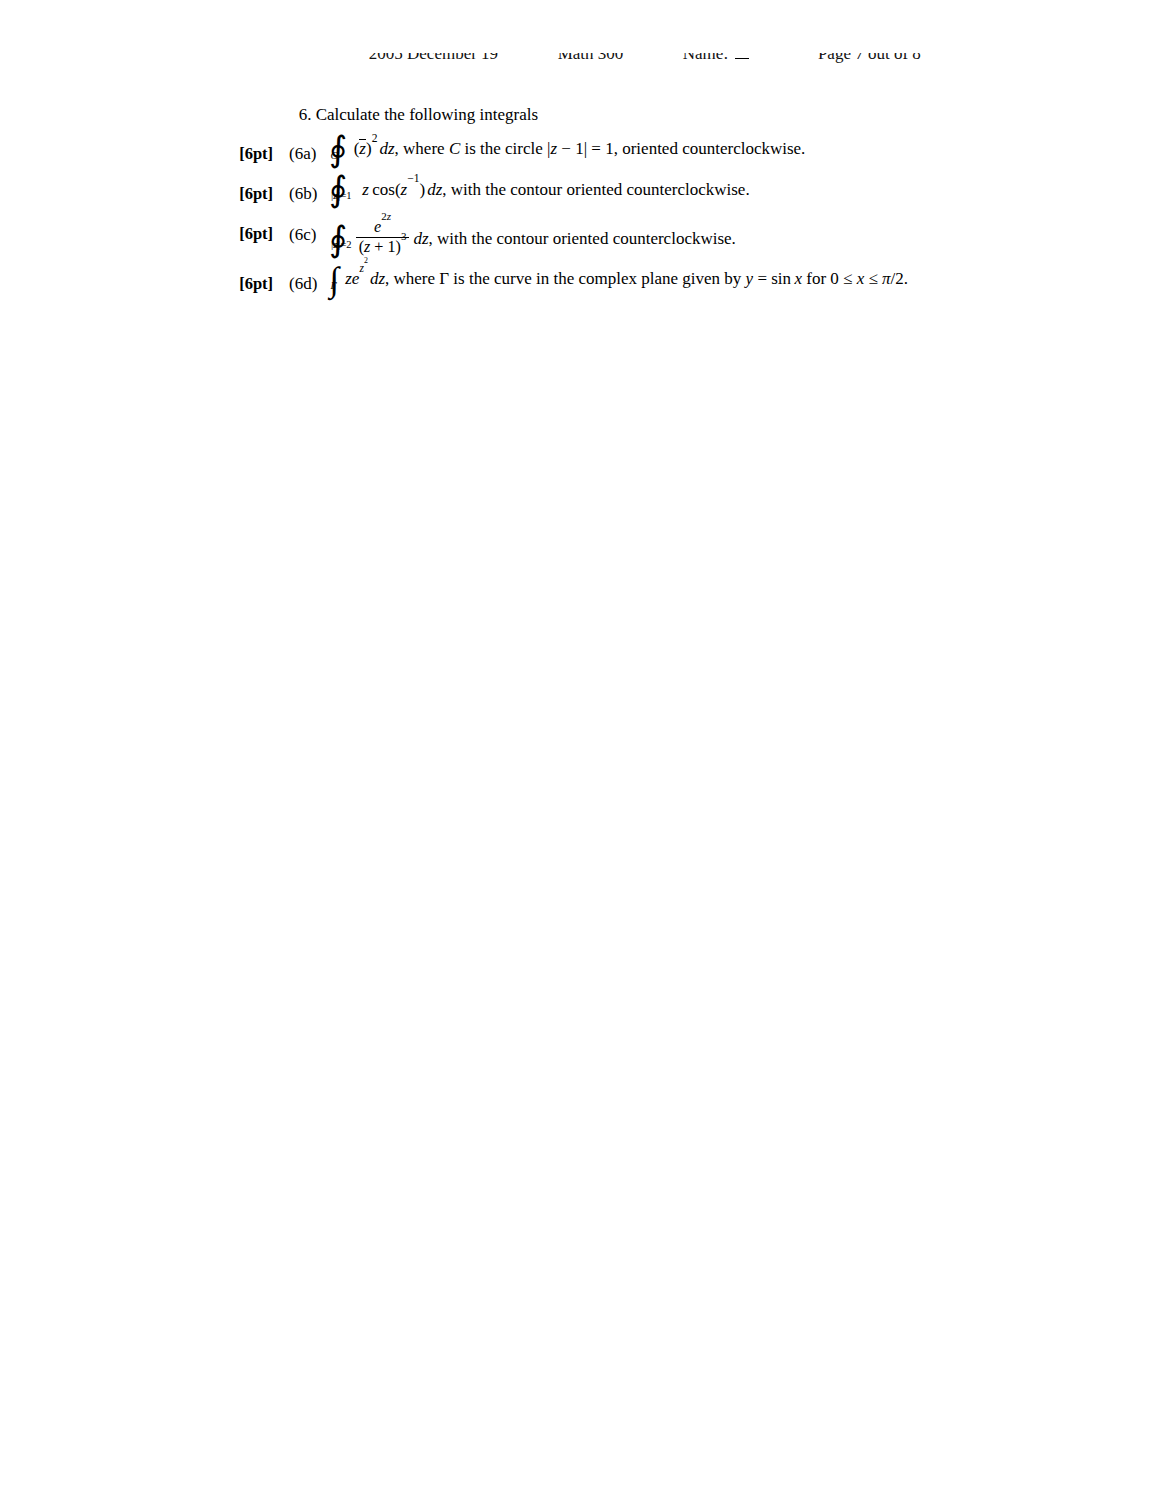2005 December 19 Math 300 Name: Page 7 out of 8
6. Calculate the following integrals
[6pt]
(6a)
∮C (z)2dz, where C is the circle |z − 1| = 1, oriented counterclockwise.
[6pt]
(6b)
∮|z|=1 z cos(z−1)dz, with the contour oriented counterclockwise.
[6pt]
(6c)
∮|z|=2 e2 z(z + 1)3 dz, with the contour oriented counterclockwise.
[6pt]
(6d)
∫Γ zez2dz, where Γ is the curve in the complex plane given by y = sin x for 0 ≤ x ≤ π/2.